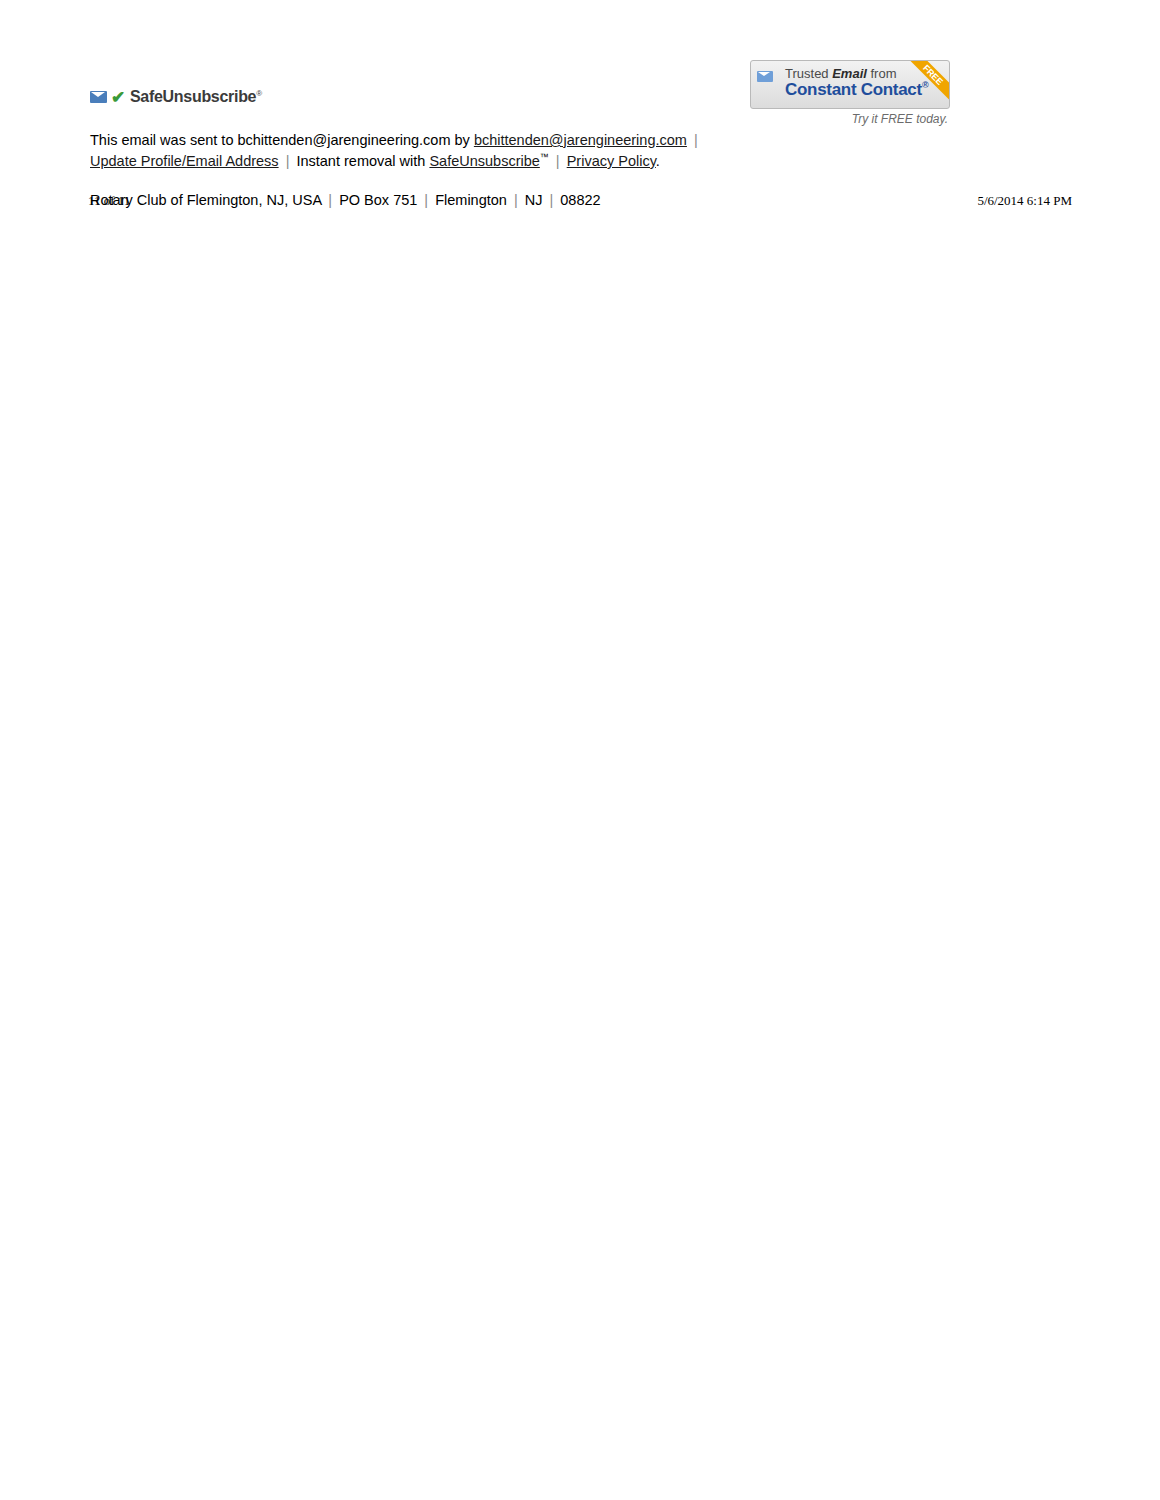✔SafeUnsubscribe®
FREE
Trusted Email from
Constant Contact®
Try it FREE today.
This email was sent to bchittenden@jarengineering.com by bchittenden@jarengineering.com |
Update Profile/Email Address | Instant removal with SafeUnsubscribe™ | Privacy Policy.
Rotary Club of Flemington, NJ, USA | PO Box 751 | Flemington | NJ | 08822
11 of 11 5/6/2014 6:14 PM